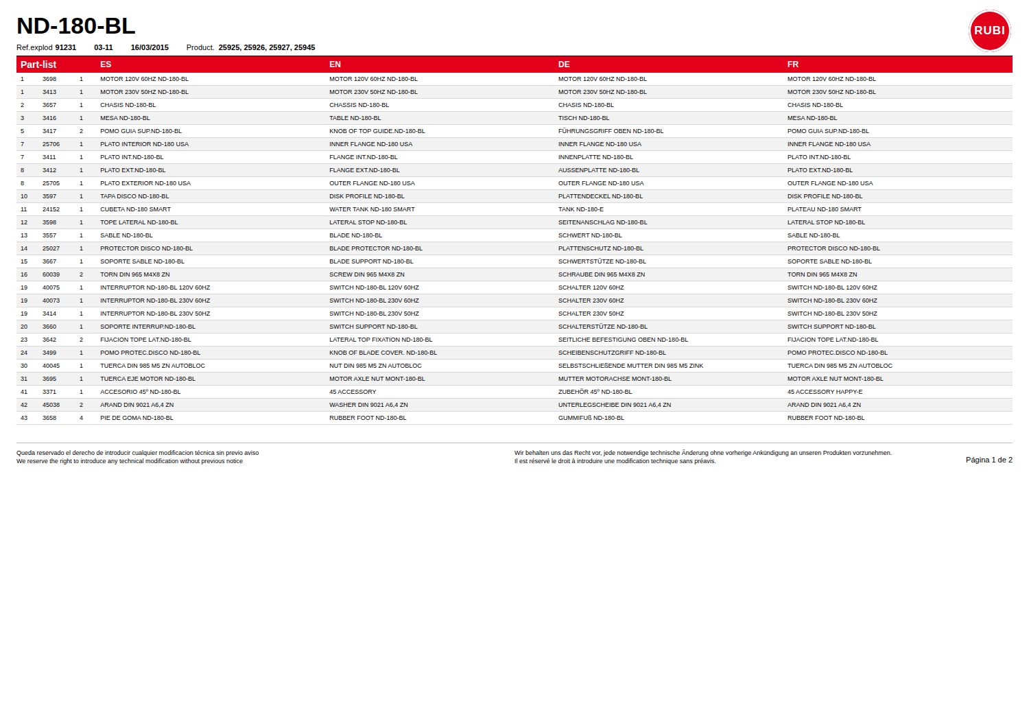RUBI
ND-180-BL
Ref.explod 91231 03-11 16/03/2015 Product. 25925, 25926, 25927, 25945
| Part-list | ES | EN | DE | FR |
| --- | --- | --- | --- | --- |
| 1 | 3698 | 1 | MOTOR 120V 60HZ ND-180-BL | MOTOR 120V 60HZ ND-180-BL | MOTOR 120V 60HZ ND-180-BL | MOTOR 120V 60HZ ND-180-BL |
| 1 | 3413 | 1 | MOTOR 230V 50HZ ND-180-BL | MOTOR 230V 50HZ ND-180-BL | MOTOR 230V 50HZ ND-180-BL | MOTOR 230V 50HZ ND-180-BL |
| 2 | 3657 | 1 | CHASIS ND-180-BL | CHASSIS ND-180-BL | CHASIS ND-180-BL | CHASIS ND-180-BL |
| 3 | 3416 | 1 | MESA ND-180-BL | TABLE ND-180-BL | TISCH ND-180-BL | MESA ND-180-BL |
| 5 | 3417 | 2 | POMO GUIA SUP.ND-180-BL | KNOB OF TOP GUIDE.ND-180-BL | FÜHRUNGSGRIFF OBEN ND-180-BL | POMO GUIA SUP.ND-180-BL |
| 7 | 25706 | 1 | PLATO INTERIOR ND-180 USA | INNER FLANGE ND-180 USA | INNER FLANGE ND-180 USA | INNER FLANGE ND-180 USA |
| 7 | 3411 | 1 | PLATO INT.ND-180-BL | FLANGE INT.ND-180-BL | INNENPLATTE ND-180-BL | PLATO INT.ND-180-BL |
| 8 | 3412 | 1 | PLATO EXT.ND-180-BL | FLANGE EXT.ND-180-BL | AUSSENPLATTE ND-180-BL | PLATO EXT.ND-180-BL |
| 8 | 25705 | 1 | PLATO EXTERIOR ND-180 USA | OUTER FLANGE ND-180 USA | OUTER FLANGE ND-180 USA | OUTER FLANGE ND-180 USA |
| 10 | 3597 | 1 | TAPA DISCO ND-180-BL | DISK PROFILE ND-180-BL | PLATTENDECKEL ND-180-BL | DISK PROFILE ND-180-BL |
| 11 | 24152 | 1 | CUBETA ND-180 SMART | WATER TANK ND-180 SMART | TANK ND-180-E | PLATEAU ND-180 SMART |
| 12 | 3598 | 1 | TOPE LATERAL ND-180-BL | LATERAL STOP ND-180-BL | SEITENANSCHLAG ND-180-BL | LATERAL STOP ND-180-BL |
| 13 | 3557 | 1 | SABLE ND-180-BL | BLADE ND-180-BL | SCHWERT ND-180-BL | SABLE ND-180-BL |
| 14 | 25027 | 1 | PROTECTOR DISCO ND-180-BL | BLADE PROTECTOR ND-180-BL | PLATTENSCHUTZ ND-180-BL | PROTECTOR DISCO ND-180-BL |
| 15 | 3667 | 1 | SOPORTE SABLE ND-180-BL | BLADE SUPPORT ND-180-BL | SCHWERTSTÜTZE ND-180-BL | SOPORTE SABLE ND-180-BL |
| 16 | 60039 | 2 | TORN DIN 965 M4X8 ZN | SCREW DIN 965 M4X8 ZN | SCHRAUBE DIN 965 M4X8 ZN | TORN DIN 965 M4X8 ZN |
| 19 | 40075 | 1 | INTERRUPTOR ND-180-BL 120V 60HZ | SWITCH ND-180-BL 120V 60HZ | SCHALTER 120V 60HZ | SWITCH ND-180-BL 120V 60HZ |
| 19 | 40073 | 1 | INTERRUPTOR ND-180-BL 230V 60HZ | SWITCH ND-180-BL 230V 60HZ | SCHALTER 230V 60HZ | SWITCH ND-180-BL 230V 60HZ |
| 19 | 3414 | 1 | INTERRUPTOR ND-180-BL 230V 50HZ | SWITCH ND-180-BL 230V 50HZ | SCHALTER 230V 50HZ | SWITCH ND-180-BL 230V 50HZ |
| 20 | 3660 | 1 | SOPORTE INTERRUP.ND-180-BL | SWITCH SUPPORT ND-180-BL | SCHALTERSTÜTZE ND-180-BL | SWITCH SUPPORT ND-180-BL |
| 23 | 3642 | 2 | FIJACION TOPE LAT.ND-180-BL | LATERAL TOP FIXATION ND-180-BL | SEITLICHE BEFESTIGUNG OBEN ND-180-BL | FIJACION TOPE LAT.ND-180-BL |
| 24 | 3499 | 1 | POMO PROTEC.DISCO ND-180-BL | KNOB OF BLADE COVER. ND-180-BL | SCHEIBENSCHUTZGRIFF ND-180-BL | POMO PROTEC.DISCO ND-180-BL |
| 30 | 40045 | 1 | TUERCA DIN 985 M5 ZN AUTOBLOC | NUT DIN 985 M5 ZN AUTOBLOC | SELBSTSCHLIEßENDE MUTTER DIN 985 M5 ZINK | TUERCA DIN 985 M5 ZN AUTOBLOC |
| 31 | 3695 | 1 | TUERCA EJE MOTOR ND-180-BL | MOTOR AXLE NUT MONT-180-BL | MUTTER MOTORACHSE MONT-180-BL | MOTOR AXLE NUT MONT-180-BL |
| 41 | 3371 | 1 | ACCESORIO 45º ND-180-BL | 45 ACCESSORY | ZUBEHÖR 45º ND-180-BL | 45 ACCESSORY HAPPY-E |
| 42 | 45038 | 2 | ARAND DIN 9021 A6,4 ZN | WASHER DIN 9021 A6,4 ZN | UNTERLEGSCHEIBE DIN 9021 A6,4 ZN | ARAND DIN 9021 A6,4 ZN |
| 43 | 3658 | 4 | PIE DE GOMA ND-180-BL | RUBBER FOOT ND-180-BL | GUMMIFUß ND-180-BL | RUBBER FOOT ND-180-BL |
Queda reservado el derecho de introducir cualquier modificacion técnica sin previo aviso
We reserve the right to introduce any technical modification without previous notice
Wir behalten uns das Recht vor, jede notwendige technische Änderung ohne vorherige Ankündigung an unseren Produkten vorzunehmen.
Il est réservé le droit à introduire une modification technique sans préavis. Página 1 de 2